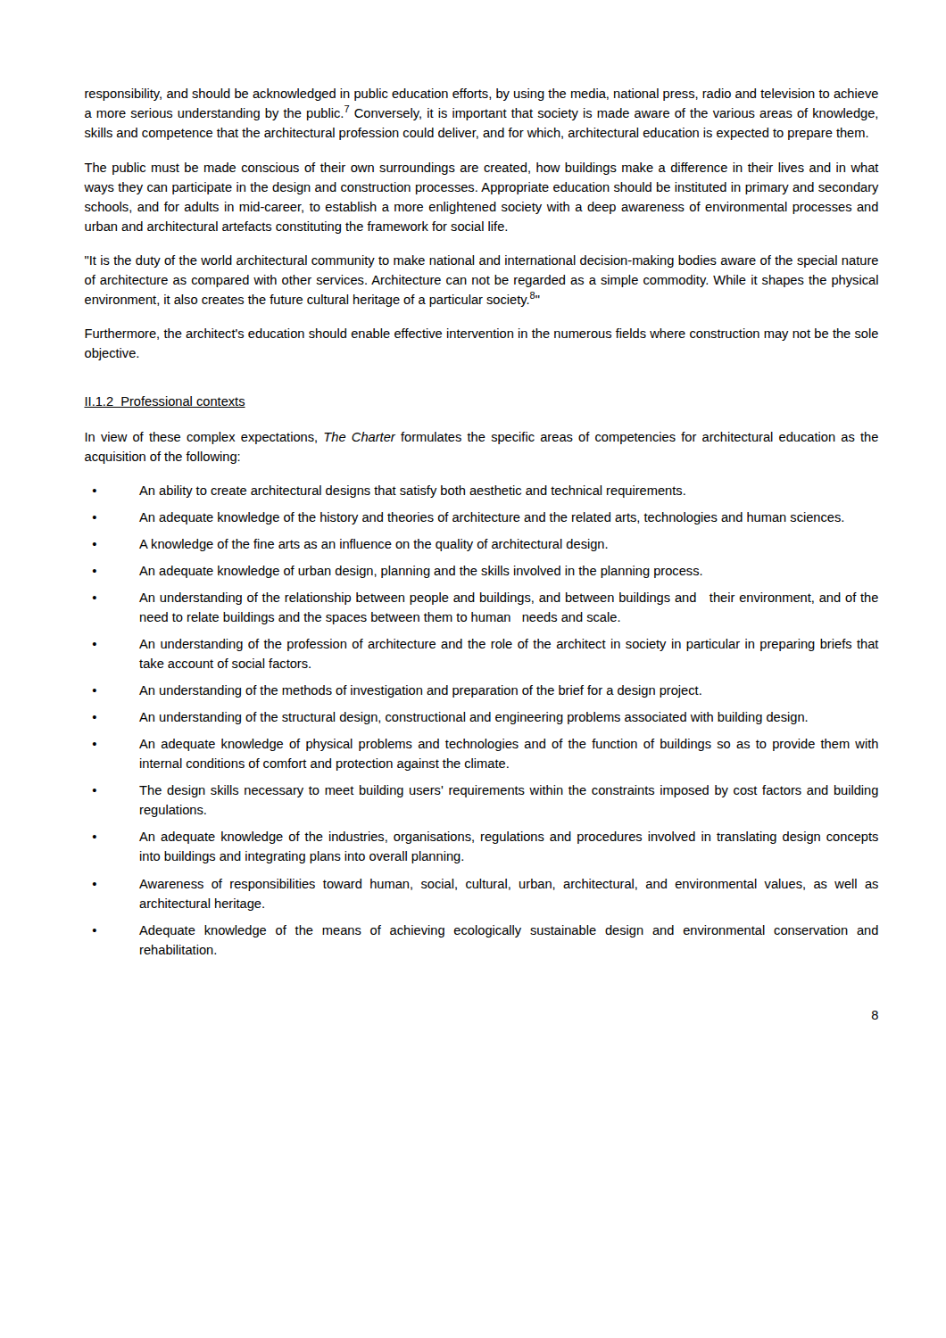responsibility, and should be acknowledged in public education efforts, by using the media, national press, radio and television to achieve a more serious understanding by the public.7 Conversely, it is important that society is made aware of the various areas of knowledge, skills and competence that the architectural profession could deliver, and for which, architectural education is expected to prepare them.
The public must be made conscious of their own surroundings are created, how buildings make a difference in their lives and in what ways they can participate in the design and construction processes. Appropriate education should be instituted in primary and secondary schools, and for adults in mid-career, to establish a more enlightened society with a deep awareness of environmental processes and urban and architectural artefacts constituting the framework for social life.
"It is the duty of the world architectural community to make national and international decision-making bodies aware of the special nature of architecture as compared with other services. Architecture can not be regarded as a simple commodity. While it shapes the physical environment, it also creates the future cultural heritage of a particular society.8"
Furthermore, the architect's education should enable effective intervention in the numerous fields where construction may not be the sole objective.
II.1.2 Professional contexts
In view of these complex expectations, The Charter formulates the specific areas of competencies for architectural education as the acquisition of the following:
An ability to create architectural designs that satisfy both aesthetic and technical requirements.
An adequate knowledge of the history and theories of architecture and the related arts, technologies and human sciences.
A knowledge of the fine arts as an influence on the quality of architectural design.
An adequate knowledge of urban design, planning and the skills involved in the planning process.
An understanding of the relationship between people and buildings, and between buildings and their environment, and of the need to relate buildings and the spaces between them to human needs and scale.
An understanding of the profession of architecture and the role of the architect in society in particular in preparing briefs that take account of social factors.
An understanding of the methods of investigation and preparation of the brief for a design project.
An understanding of the structural design, constructional and engineering problems associated with building design.
An adequate knowledge of physical problems and technologies and of the function of buildings so as to provide them with internal conditions of comfort and protection against the climate.
The design skills necessary to meet building users' requirements within the constraints imposed by cost factors and building regulations.
An adequate knowledge of the industries, organisations, regulations and procedures involved in translating design concepts into buildings and integrating plans into overall planning.
Awareness of responsibilities toward human, social, cultural, urban, architectural, and environmental values, as well as architectural heritage.
Adequate knowledge of the means of achieving ecologically sustainable design and environmental conservation and rehabilitation.
8